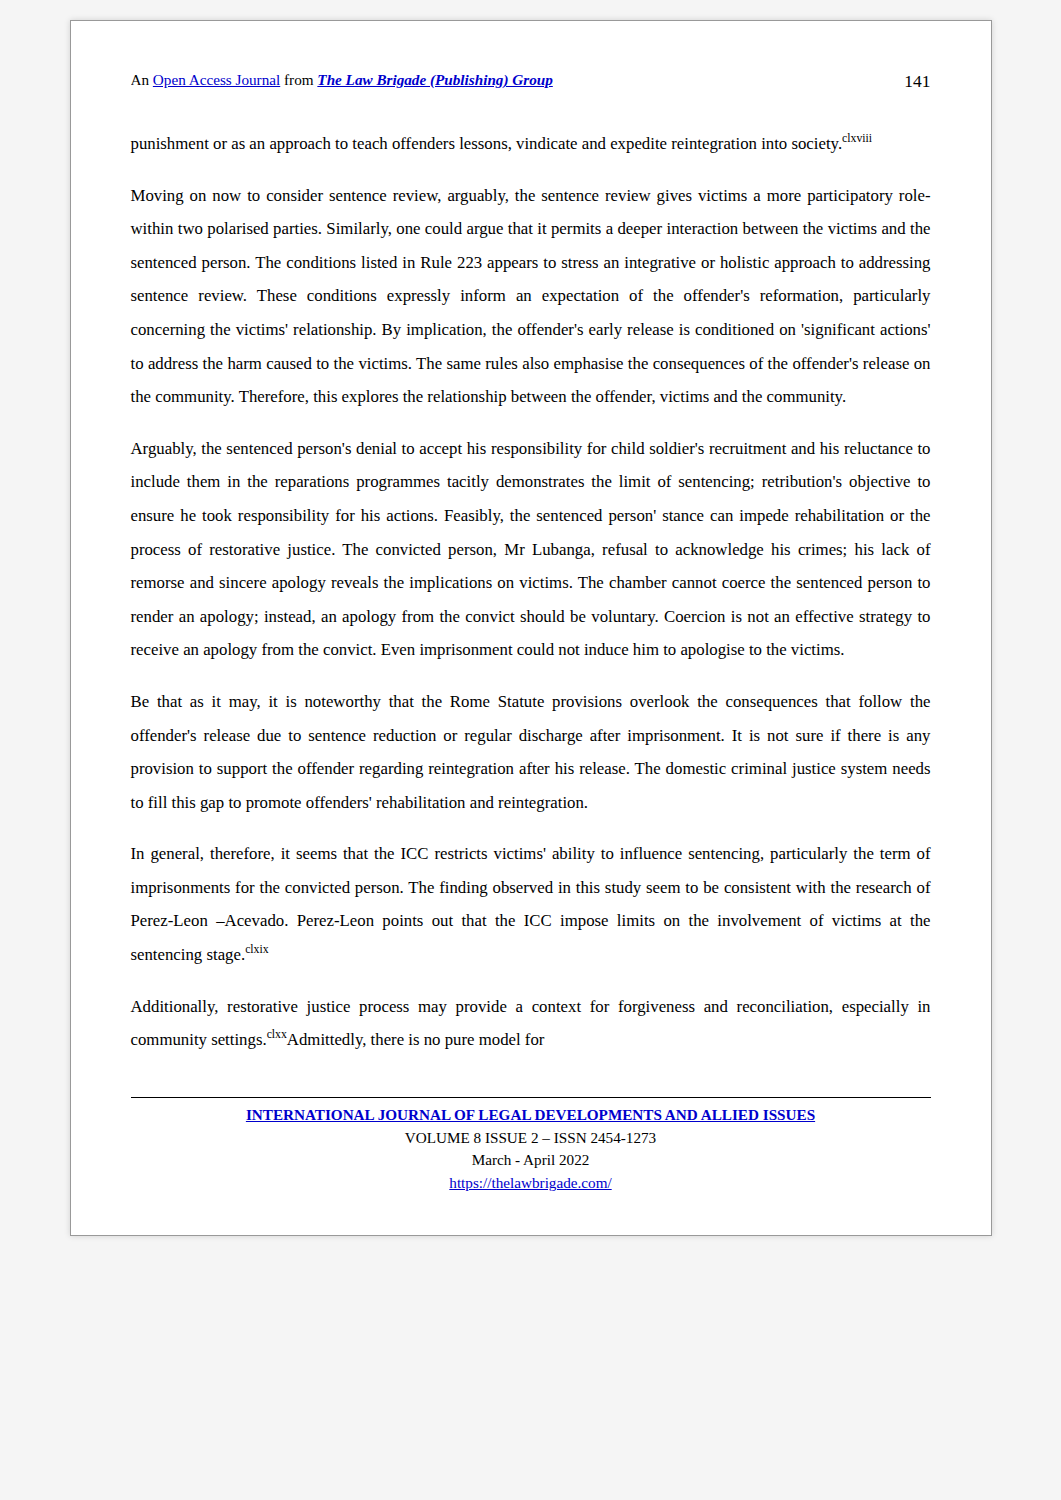An Open Access Journal from The Law Brigade (Publishing) Group
141
punishment or as an approach to teach offenders lessons, vindicate and expedite reintegration into society.clxviii
Moving on now to consider sentence review, arguably, the sentence review gives victims a more participatory role- within two polarised parties. Similarly, one could argue that it permits a deeper interaction between the victims and the sentenced person. The conditions listed in Rule 223 appears to stress an integrative or holistic approach to addressing sentence review. These conditions expressly inform an expectation of the offender's reformation, particularly concerning the victims' relationship. By implication, the offender's early release is conditioned on 'significant actions' to address the harm caused to the victims. The same rules also emphasise the consequences of the offender's release on the community. Therefore, this explores the relationship between the offender, victims and the community.
Arguably, the sentenced person's denial to accept his responsibility for child soldier's recruitment and his reluctance to include them in the reparations programmes tacitly demonstrates the limit of sentencing; retribution's objective to ensure he took responsibility for his actions. Feasibly, the sentenced person' stance can impede rehabilitation or the process of restorative justice. The convicted person, Mr Lubanga, refusal to acknowledge his crimes; his lack of remorse and sincere apology reveals the implications on victims. The chamber cannot coerce the sentenced person to render an apology; instead, an apology from the convict should be voluntary. Coercion is not an effective strategy to receive an apology from the convict. Even imprisonment could not induce him to apologise to the victims.
Be that as it may, it is noteworthy that the Rome Statute provisions overlook the consequences that follow the offender's release due to sentence reduction or regular discharge after imprisonment. It is not sure if there is any provision to support the offender regarding reintegration after his release. The domestic criminal justice system needs to fill this gap to promote offenders' rehabilitation and reintegration.
In general, therefore, it seems that the ICC restricts victims' ability to influence sentencing, particularly the term of imprisonments for the convicted person. The finding observed in this study seem to be consistent with the research of Perez-Leon –Acevado. Perez-Leon points out that the ICC impose limits on the involvement of victims at the sentencing stage.clxix
Additionally, restorative justice process may provide a context for forgiveness and reconciliation, especially in community settings.clxxAdmittedly, there is no pure model for
INTERNATIONAL JOURNAL OF LEGAL DEVELOPMENTS AND ALLIED ISSUES
VOLUME 8 ISSUE 2 – ISSN 2454-1273
March - April 2022
https://thelawbrigade.com/